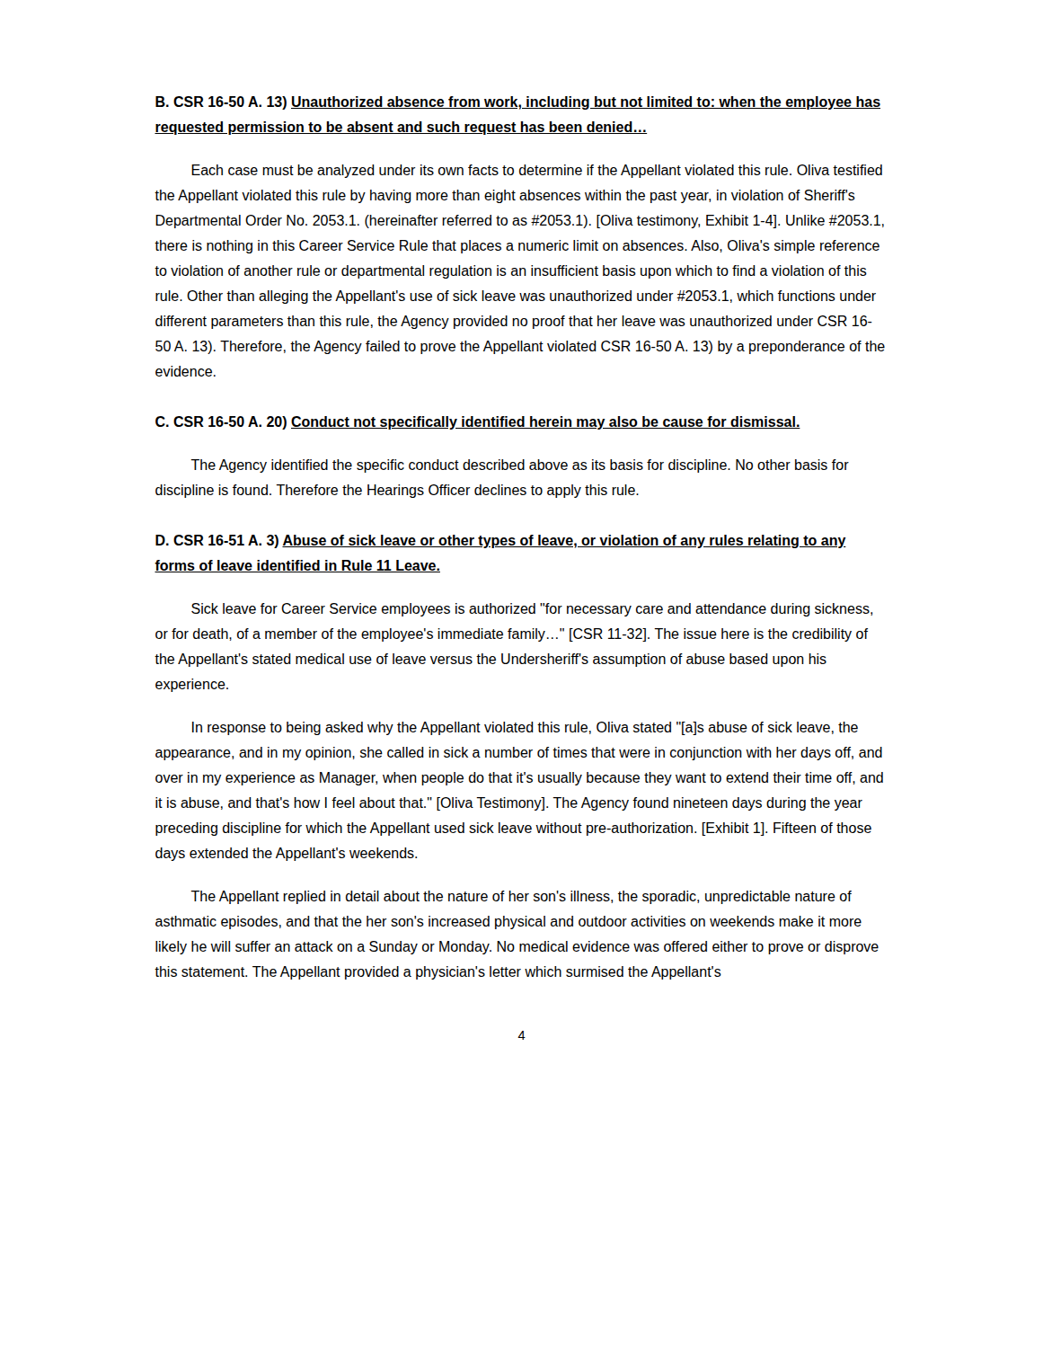B. CSR 16-50 A. 13) Unauthorized absence from work, including but not limited to: when the employee has requested permission to be absent and such request has been denied…
Each case must be analyzed under its own facts to determine if the Appellant violated this rule. Oliva testified the Appellant violated this rule by having more than eight absences within the past year, in violation of Sheriff's Departmental Order No. 2053.1. (hereinafter referred to as #2053.1). [Oliva testimony, Exhibit 1-4]. Unlike #2053.1, there is nothing in this Career Service Rule that places a numeric limit on absences. Also, Oliva's simple reference to violation of another rule or departmental regulation is an insufficient basis upon which to find a violation of this rule. Other than alleging the Appellant's use of sick leave was unauthorized under #2053.1, which functions under different parameters than this rule, the Agency provided no proof that her leave was unauthorized under CSR 16-50 A. 13). Therefore, the Agency failed to prove the Appellant violated CSR 16-50 A. 13) by a preponderance of the evidence.
C. CSR 16-50 A. 20) Conduct not specifically identified herein may also be cause for dismissal.
The Agency identified the specific conduct described above as its basis for discipline. No other basis for discipline is found. Therefore the Hearings Officer declines to apply this rule.
D. CSR 16-51 A. 3) Abuse of sick leave or other types of leave, or violation of any rules relating to any forms of leave identified in Rule 11 Leave.
Sick leave for Career Service employees is authorized "for necessary care and attendance during sickness, or for death, of a member of the employee's immediate family…" [CSR 11-32]. The issue here is the credibility of the Appellant's stated medical use of leave versus the Undersheriff's assumption of abuse based upon his experience.
In response to being asked why the Appellant violated this rule, Oliva stated "[a]s abuse of sick leave, the appearance, and in my opinion, she called in sick a number of times that were in conjunction with her days off, and over in my experience as Manager, when people do that it's usually because they want to extend their time off, and it is abuse, and that's how I feel about that." [Oliva Testimony]. The Agency found nineteen days during the year preceding discipline for which the Appellant used sick leave without pre-authorization. [Exhibit 1]. Fifteen of those days extended the Appellant's weekends.
The Appellant replied in detail about the nature of her son's illness, the sporadic, unpredictable nature of asthmatic episodes, and that the her son's increased physical and outdoor activities on weekends make it more likely he will suffer an attack on a Sunday or Monday. No medical evidence was offered either to prove or disprove this statement. The Appellant provided a physician's letter which surmised the Appellant's
4